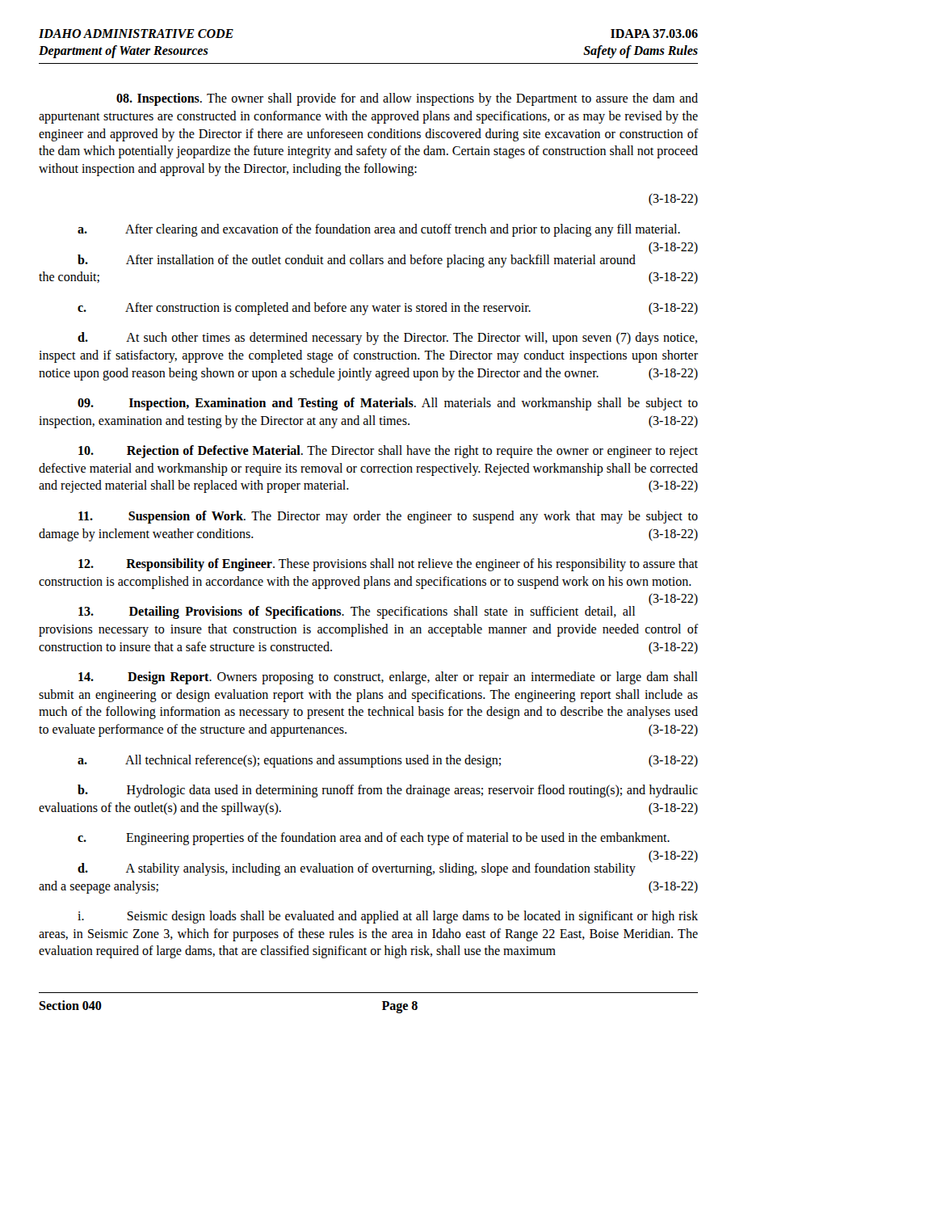IDAHO ADMINISTRATIVE CODE
Department of Water Resources
IDAPA 37.03.06
Safety of Dams Rules
08. Inspections. The owner shall provide for and allow inspections by the Department to assure the dam and appurtenant structures are constructed in conformance with the approved plans and specifications, or as may be revised by the engineer and approved by the Director if there are unforeseen conditions discovered during site excavation or construction of the dam which potentially jeopardize the future integrity and safety of the dam. Certain stages of construction shall not proceed without inspection and approval by the Director, including the following:
(3-18-22)
a. After clearing and excavation of the foundation area and cutoff trench and prior to placing any fill material. (3-18-22)
b. After installation of the outlet conduit and collars and before placing any backfill material around the conduit; (3-18-22)
c. After construction is completed and before any water is stored in the reservoir. (3-18-22)
d. At such other times as determined necessary by the Director. The Director will, upon seven (7) days notice, inspect and if satisfactory, approve the completed stage of construction. The Director may conduct inspections upon shorter notice upon good reason being shown or upon a schedule jointly agreed upon by the Director and the owner. (3-18-22)
09. Inspection, Examination and Testing of Materials. All materials and workmanship shall be subject to inspection, examination and testing by the Director at any and all times. (3-18-22)
10. Rejection of Defective Material. The Director shall have the right to require the owner or engineer to reject defective material and workmanship or require its removal or correction respectively. Rejected workmanship shall be corrected and rejected material shall be replaced with proper material. (3-18-22)
11. Suspension of Work. The Director may order the engineer to suspend any work that may be subject to damage by inclement weather conditions. (3-18-22)
12. Responsibility of Engineer. These provisions shall not relieve the engineer of his responsibility to assure that construction is accomplished in accordance with the approved plans and specifications or to suspend work on his own motion. (3-18-22)
13. Detailing Provisions of Specifications. The specifications shall state in sufficient detail, all provisions necessary to insure that construction is accomplished in an acceptable manner and provide needed control of construction to insure that a safe structure is constructed. (3-18-22)
14. Design Report. Owners proposing to construct, enlarge, alter or repair an intermediate or large dam shall submit an engineering or design evaluation report with the plans and specifications. The engineering report shall include as much of the following information as necessary to present the technical basis for the design and to describe the analyses used to evaluate performance of the structure and appurtenances. (3-18-22)
a. All technical reference(s); equations and assumptions used in the design; (3-18-22)
b. Hydrologic data used in determining runoff from the drainage areas; reservoir flood routing(s); and hydraulic evaluations of the outlet(s) and the spillway(s). (3-18-22)
c. Engineering properties of the foundation area and of each type of material to be used in the embankment. (3-18-22)
d. A stability analysis, including an evaluation of overturning, sliding, slope and foundation stability and a seepage analysis; (3-18-22)
i. Seismic design loads shall be evaluated and applied at all large dams to be located in significant or high risk areas, in Seismic Zone 3, which for purposes of these rules is the area in Idaho east of Range 22 East, Boise Meridian. The evaluation required of large dams, that are classified significant or high risk, shall use the maximum
Section 040
Page 8